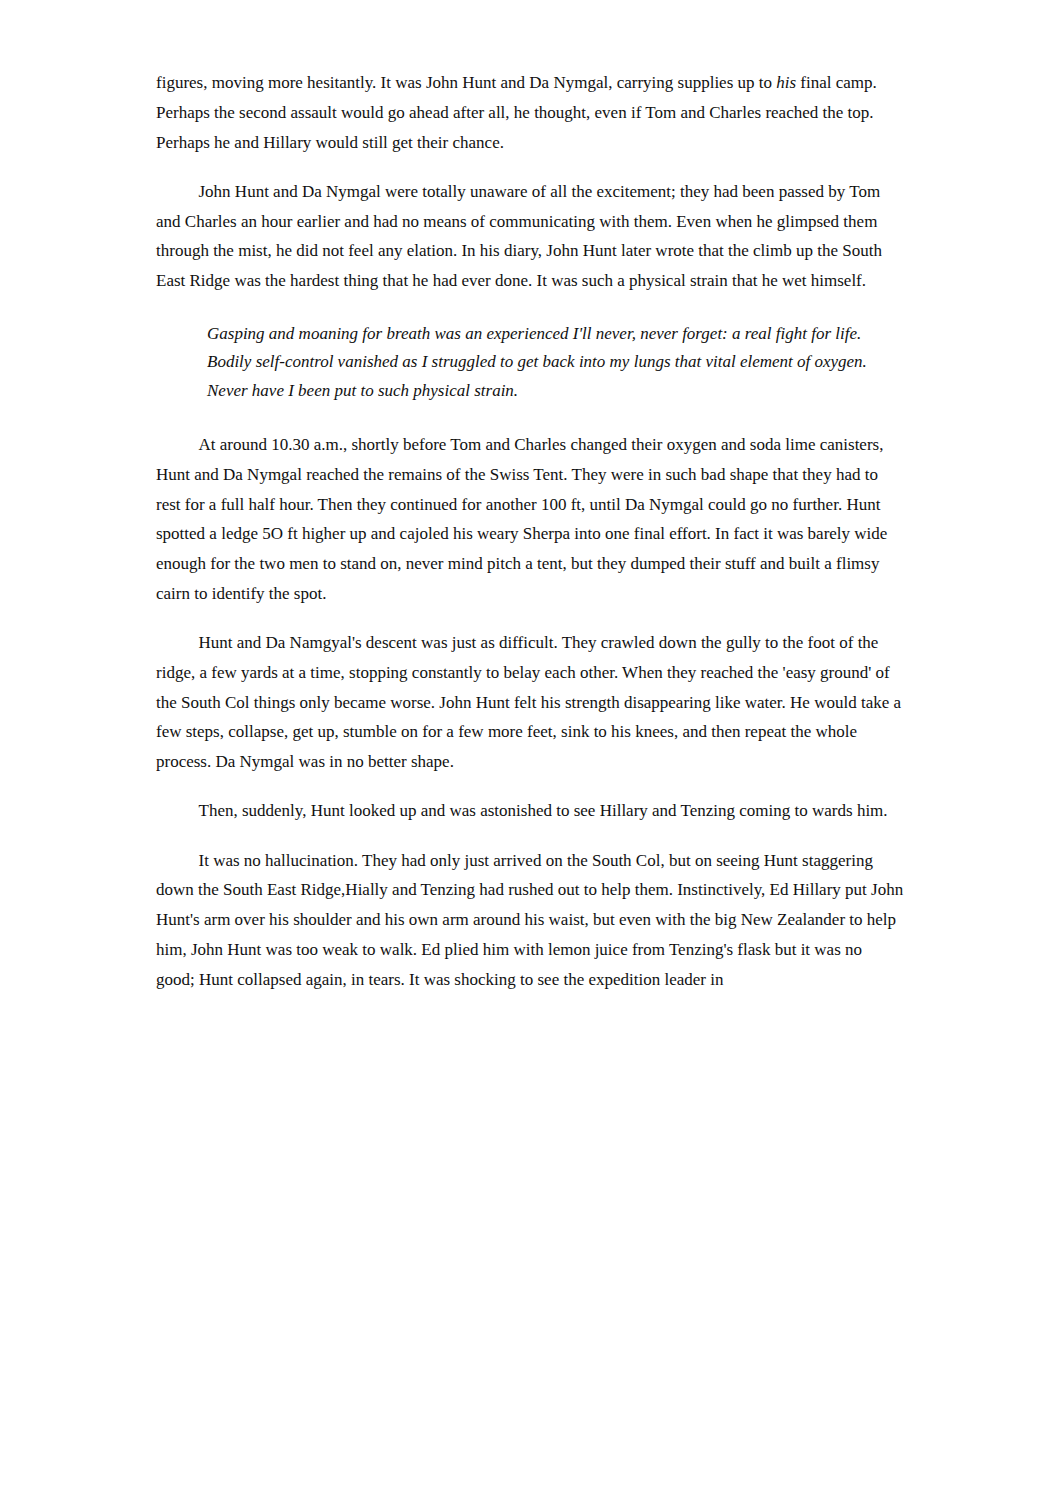figures, moving more hesitantly. It was John Hunt and Da Nymgal, carrying supplies up to his final camp. Perhaps the second assault would go ahead after all, he thought, even if Tom and Charles reached the top. Perhaps he and Hillary would still get their chance.
John Hunt and Da Nymgal were totally unaware of all the excitement; they had been passed by Tom and Charles an hour earlier and had no means of communicating with them. Even when he glimpsed them through the mist, he did not feel any elation. In his diary, John Hunt later wrote that the climb up the South East Ridge was the hardest thing that he had ever done. It was such a physical strain that he wet himself.
Gasping and moaning for breath was an experienced I'll never, never forget: a real fight for life. Bodily self-control vanished as I struggled to get back into my lungs that vital element of oxygen. Never have I been put to such physical strain.
At around 10.30 a.m., shortly before Tom and Charles changed their oxygen and soda lime canisters, Hunt and Da Nymgal reached the remains of the Swiss Tent. They were in such bad shape that they had to rest for a full half hour. Then they continued for another 100 ft, until Da Nymgal could go no further. Hunt spotted a ledge 5O ft higher up and cajoled his weary Sherpa into one final effort. In fact it was barely wide enough for the two men to stand on, never mind pitch a tent, but they dumped their stuff and built a flimsy cairn to identify the spot.
Hunt and Da Namgyal's descent was just as difficult. They crawled down the gully to the foot of the ridge, a few yards at a time, stopping constantly to belay each other. When they reached the 'easy ground' of the South Col things only became worse. John Hunt felt his strength disappearing like water. He would take a few steps, collapse, get up, stumble on for a few more feet, sink to his knees, and then repeat the whole process. Da Nymgal was in no better shape.
Then, suddenly, Hunt looked up and was astonished to see Hillary and Tenzing coming to wards him.
It was no hallucination. They had only just arrived on the South Col, but on seeing Hunt staggering down the South East Ridge,Hially and Tenzing had rushed out to help them. Instinctively, Ed Hillary put John Hunt's arm over his shoulder and his own arm around his waist, but even with the big New Zealander to help him, John Hunt was too weak to walk. Ed plied him with lemon juice from Tenzing's flask but it was no good; Hunt collapsed again, in tears. It was shocking to see the expedition leader in